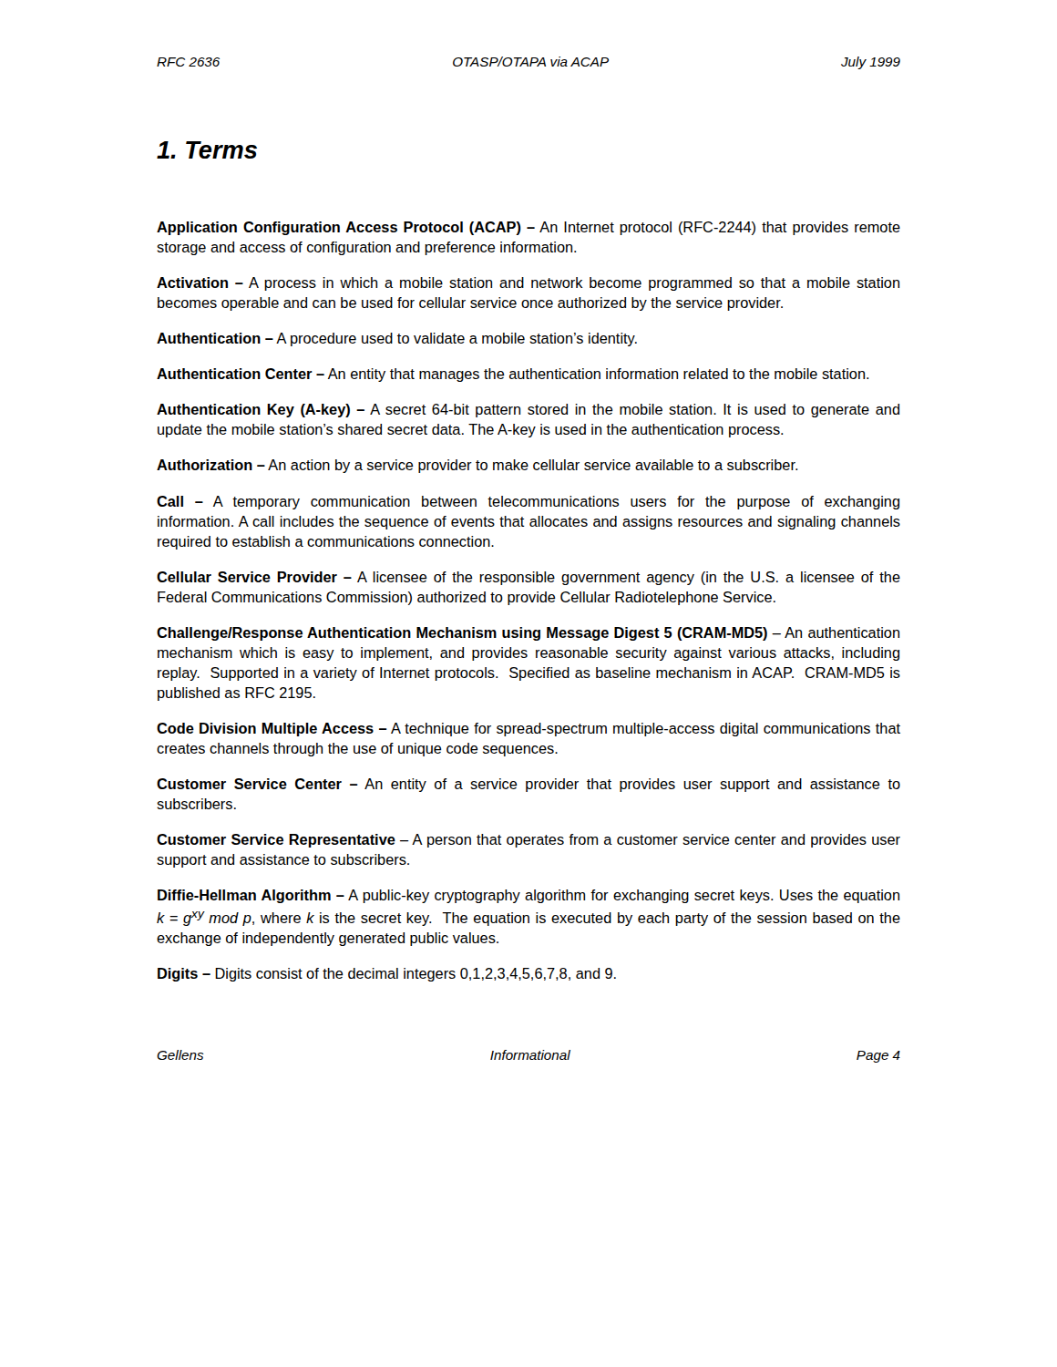RFC 2636 OTASP/OTAPA via ACAP July 1999
1. Terms
Application Configuration Access Protocol (ACAP) – An Internet protocol (RFC-2244) that provides remote storage and access of configuration and preference information.
Activation – A process in which a mobile station and network become programmed so that a mobile station becomes operable and can be used for cellular service once authorized by the service provider.
Authentication – A procedure used to validate a mobile station’s identity.
Authentication Center – An entity that manages the authentication information related to the mobile station.
Authentication Key (A-key) – A secret 64-bit pattern stored in the mobile station. It is used to generate and update the mobile station’s shared secret data. The A-key is used in the authentication process.
Authorization – An action by a service provider to make cellular service available to a subscriber.
Call – A temporary communication between telecommunications users for the purpose of exchanging information. A call includes the sequence of events that allocates and assigns resources and signaling channels required to establish a communications connection.
Cellular Service Provider – A licensee of the responsible government agency (in the U.S. a licensee of the Federal Communications Commission) authorized to provide Cellular Radiotelephone Service.
Challenge/Response Authentication Mechanism using Message Digest 5 (CRAM-MD5) – An authentication mechanism which is easy to implement, and provides reasonable security against various attacks, including replay. Supported in a variety of Internet protocols. Specified as baseline mechanism in ACAP. CRAM-MD5 is published as RFC 2195.
Code Division Multiple Access – A technique for spread-spectrum multiple-access digital communications that creates channels through the use of unique code sequences.
Customer Service Center – An entity of a service provider that provides user support and assistance to subscribers.
Customer Service Representative – A person that operates from a customer service center and provides user support and assistance to subscribers.
Diffie-Hellman Algorithm – A public-key cryptography algorithm for exchanging secret keys. Uses the equation k = gxy mod p, where k is the secret key. The equation is executed by each party of the session based on the exchange of independently generated public values.
Digits – Digits consist of the decimal integers 0,1,2,3,4,5,6,7,8, and 9.
Gellens Informational Page 4